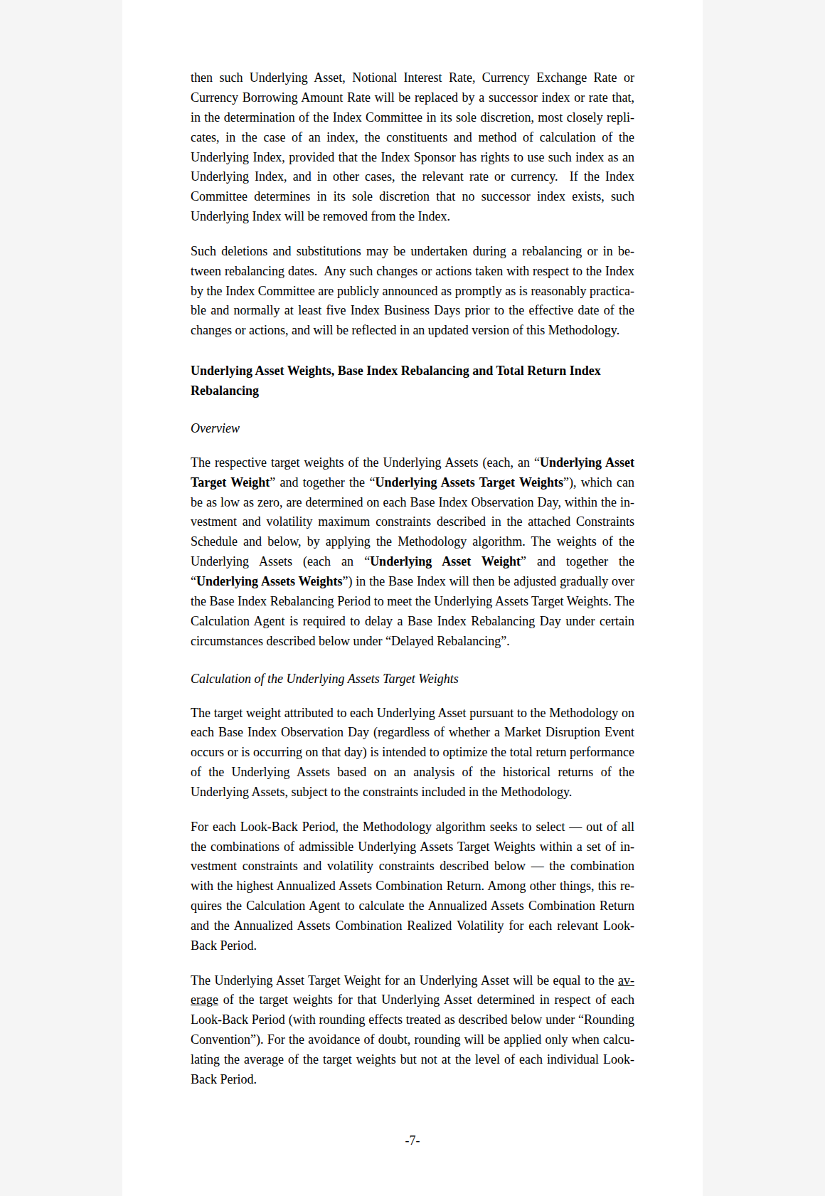then such Underlying Asset, Notional Interest Rate, Currency Exchange Rate or Currency Borrowing Amount Rate will be replaced by a successor index or rate that, in the determination of the Index Committee in its sole discretion, most closely replicates, in the case of an index, the constituents and method of calculation of the Underlying Index, provided that the Index Sponsor has rights to use such index as an Underlying Index, and in other cases, the relevant rate or currency. If the Index Committee determines in its sole discretion that no successor index exists, such Underlying Index will be removed from the Index.
Such deletions and substitutions may be undertaken during a rebalancing or in between rebalancing dates. Any such changes or actions taken with respect to the Index by the Index Committee are publicly announced as promptly as is reasonably practicable and normally at least five Index Business Days prior to the effective date of the changes or actions, and will be reflected in an updated version of this Methodology.
Underlying Asset Weights, Base Index Rebalancing and Total Return Index Rebalancing
Overview
The respective target weights of the Underlying Assets (each, an “Underlying Asset Target Weight” and together the “Underlying Assets Target Weights”), which can be as low as zero, are determined on each Base Index Observation Day, within the investment and volatility maximum constraints described in the attached Constraints Schedule and below, by applying the Methodology algorithm. The weights of the Underlying Assets (each an “Underlying Asset Weight” and together the “Underlying Assets Weights”) in the Base Index will then be adjusted gradually over the Base Index Rebalancing Period to meet the Underlying Assets Target Weights. The Calculation Agent is required to delay a Base Index Rebalancing Day under certain circumstances described below under “Delayed Rebalancing”.
Calculation of the Underlying Assets Target Weights
The target weight attributed to each Underlying Asset pursuant to the Methodology on each Base Index Observation Day (regardless of whether a Market Disruption Event occurs or is occurring on that day) is intended to optimize the total return performance of the Underlying Assets based on an analysis of the historical returns of the Underlying Assets, subject to the constraints included in the Methodology.
For each Look-Back Period, the Methodology algorithm seeks to select — out of all the combinations of admissible Underlying Assets Target Weights within a set of investment constraints and volatility constraints described below — the combination with the highest Annualized Assets Combination Return. Among other things, this requires the Calculation Agent to calculate the Annualized Assets Combination Return and the Annualized Assets Combination Realized Volatility for each relevant Look-Back Period.
The Underlying Asset Target Weight for an Underlying Asset will be equal to the average of the target weights for that Underlying Asset determined in respect of each Look-Back Period (with rounding effects treated as described below under “Rounding Convention”). For the avoidance of doubt, rounding will be applied only when calculating the average of the target weights but not at the level of each individual Look-Back Period.
-7-